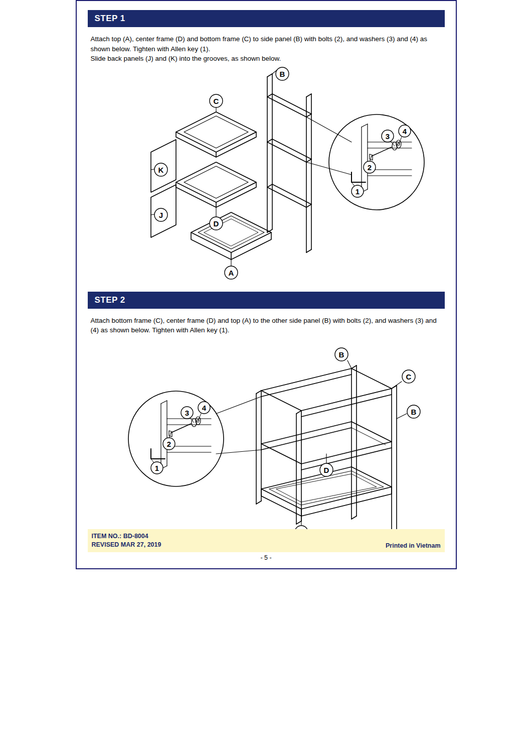STEP 1
Attach top (A), center frame (D) and bottom frame (C) to side panel (B) with bolts (2), and washers (3) and (4) as shown below. Tighten with Allen key (1).
Slide back panels (J) and (K) into the grooves, as shown below.
C B K J D A 3 4 2 1
STEP 2
Attach bottom frame (C), center frame (D) and top (A) to the other side panel (B) with bolts (2), and washers (3) and (4) as shown below. Tighten with Allen key (1).
B C B D A 3 4 2 1
ITEM NO.: BD-8004
REVISED MAR 27, 2019
Printed in Vietnam
- 5 -